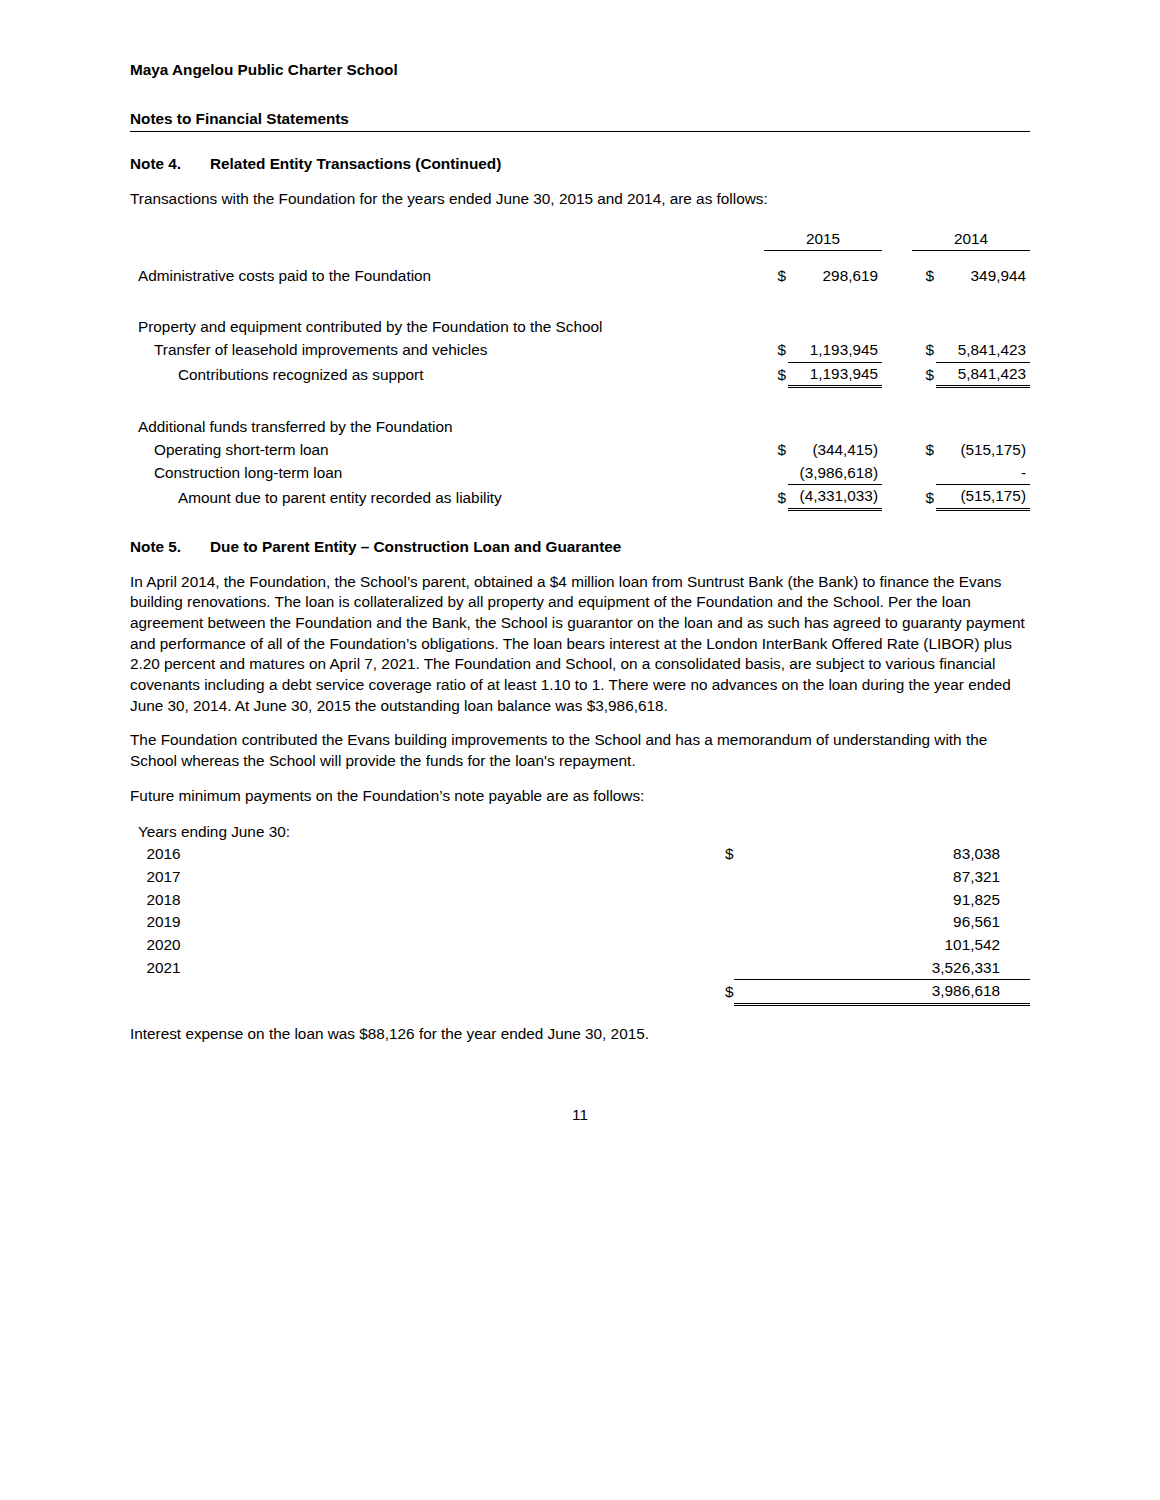Maya Angelou Public Charter School
Notes to Financial Statements
Note 4. Related Entity Transactions (Continued)
Transactions with the Foundation for the years ended June 30, 2015 and 2014, are as follows:
| | | 2015 | | 2014 |
| Administrative costs paid to the Foundation | | $ | 298,619 | | $ | 349,944 |
| Property and equipment contributed by the Foundation to the School | | | | | | |
| Transfer of leasehold improvements and vehicles | | $ | 1,193,945 | | $ | 5,841,423 |
| Contributions recognized as support | | $ | 1,193,945 | | $ | 5,841,423 |
| Additional funds transferred by the Foundation | | | | | | |
| Operating short-term loan | | $ | (344,415) | | $ | (515,175) |
| Construction long-term loan | | | (3,986,618) | | | - |
| Amount due to parent entity recorded as liability | | $ | (4,331,033) | | $ | (515,175) |
Note 5. Due to Parent Entity – Construction Loan and Guarantee
In April 2014, the Foundation, the School’s parent, obtained a $4 million loan from Suntrust Bank (the Bank) to finance the Evans building renovations. The loan is collateralized by all property and equipment of the Foundation and the School. Per the loan agreement between the Foundation and the Bank, the School is guarantor on the loan and as such has agreed to guaranty payment and performance of all of the Foundation’s obligations. The loan bears interest at the London InterBank Offered Rate (LIBOR) plus 2.20 percent and matures on April 7, 2021. The Foundation and School, on a consolidated basis, are subject to various financial covenants including a debt service coverage ratio of at least 1.10 to 1. There were no advances on the loan during the year ended June 30, 2014. At June 30, 2015 the outstanding loan balance was $3,986,618.
The Foundation contributed the Evans building improvements to the School and has a memorandum of understanding with the School whereas the School will provide the funds for the loan's repayment.
Future minimum payments on the Foundation’s note payable are as follows:
| Years ending June 30: | | |
| 2016 | $ | 83,038 |
| 2017 | | 87,321 |
| 2018 | | 91,825 |
| 2019 | | 96,561 |
| 2020 | | 101,542 |
| 2021 | | 3,526,331 |
| | $ | 3,986,618 |
Interest expense on the loan was $88,126 for the year ended June 30, 2015.
11